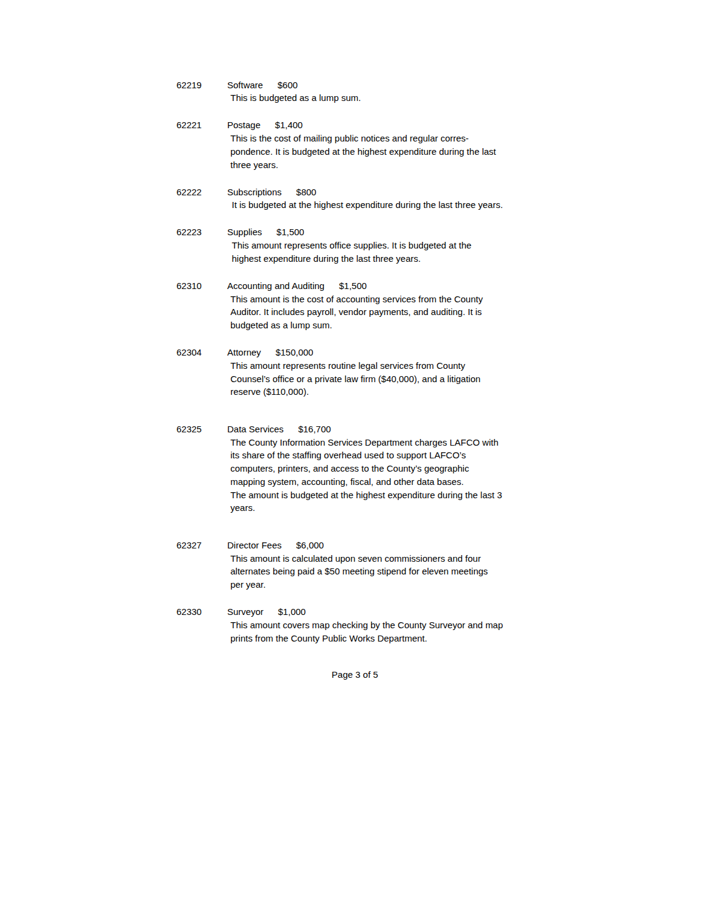62219
Software$600
This is budgeted as a lump sum.
62221
Postage$1,400
This is the cost of mailing public notices and regular corres-
pondence. It is budgeted at the highest expenditure during the last
three years.
62222
Subscriptions$800
It is budgeted at the highest expenditure during the last three years.
62223
Supplies$1,500
This amount represents office supplies. It is budgeted at the
highest expenditure during the last three years.
62310
Accounting and Auditing$1,500
This amount is the cost of accounting services from the County
Auditor. It includes payroll, vendor payments, and auditing. It is
budgeted as a lump sum.
62304
Attorney$150,000
This amount represents routine legal services from County
Counsel’s office or a private law firm ($40,000), and a litigation
reserve ($110,000).
62325
Data Services$16,700
The County Information Services Department charges LAFCO with
its share of the staffing overhead used to support LAFCO’s
computers, printers, and access to the County’s geographic
mapping system, accounting, fiscal, and other data bases.
The amount is budgeted at the highest expenditure during the last 3
years.
62327
Director Fees$6,000
This amount is calculated upon seven commissioners and four
alternates being paid a $50 meeting stipend for eleven meetings
per year.
62330
Surveyor$1,000
This amount covers map checking by the County Surveyor and map
prints from the County Public Works Department.
Page 3 of 5